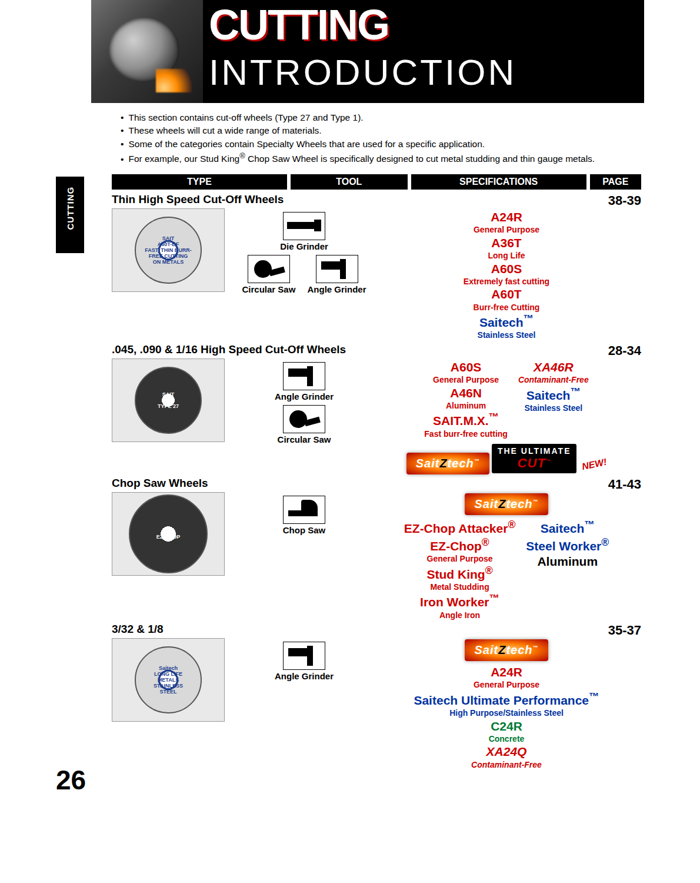CUTTING
CUTTING
INTRODUCTION
This section contains cut-off wheels (Type 27 and Type 1).
These wheels will cut a wide range of materials.
Some of the categories contain Specialty Wheels that are used for a specific application.
For example, our Stud King® Chop Saw Wheel is specifically designed to cut metal studding and thin gauge metals.
TYPE
TOOL
SPECIFICATIONS
PAGE
Thin High Speed Cut-Off Wheels
38-39
SAIT
A60T-BF
FAST, THIN BURR-
FREE CUTTING
ON METALS
Die Grinder
Circular Saw
Angle Grinder
A24R
General Purpose
A36T
Long Life
A60S
Extremely fast cutting
A60T
Burr-free Cutting
Saitech™
Stainless Steel
.045, .090 & 1/16 High Speed Cut-Off Wheels
28-34
SAIT
.045
TYPE 27
Angle Grinder
Circular Saw
A60S
General Purpose
A46N
Aluminum
SAIT.M.X.™
Fast burr-free cutting
XA46R
Contaminant-Free
Saitech™
Stainless Steel
SaitZtech™ THE ULTIMATECUT™ NEW!
Chop Saw Wheels
41-43
SAIT
EZ-CHOP
Chop Saw
SaitZtech™
EZ-Chop Attacker®
EZ-Chop®
General Purpose
Stud King®
Metal Studding
Iron Worker™
Angle Iron
Saitech™
Steel Worker®
Aluminum
3/32 & 1/8
35-37
Saitech
LONG LIFE
METALS
STAINLESS
STEEL
Angle Grinder
SaitZtech™
A24R
General Purpose
Saitech Ultimate Performance™
High Purpose/Stainless Steel
C24R
Concrete
XA24Q
Contaminant-Free
26